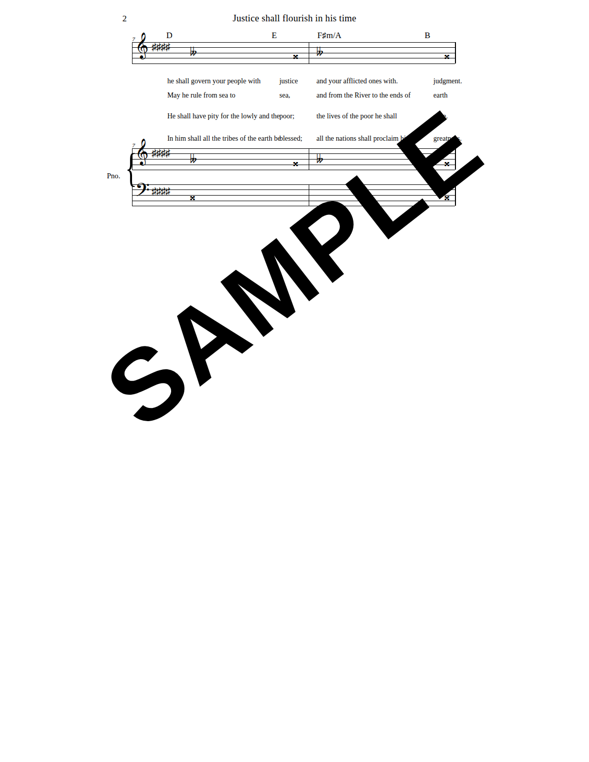2
Justice shall flourish in his time
D
E
F♯m/A
B
7
7
𝄞
♯♯♯♯
𝄫
𝄪
𝄫
𝄪
he shall govern your people with
justice
and your afflicted ones with.
judgment.
May he rule from sea to
sea,
and from the River to the ends of
earth
He shall have pity for the lowly and the
poor;
the lives of the poor he shall
save.
In him shall all the tribes of the earth be
blessed;
all the nations shall proclaim his
greatness.
Pno.
{
𝄞
♯♯♯♯
𝄫
𝄪
𝄫
𝄪
𝄢
♯♯♯♯
𝄪
𝄪
SAMPLE